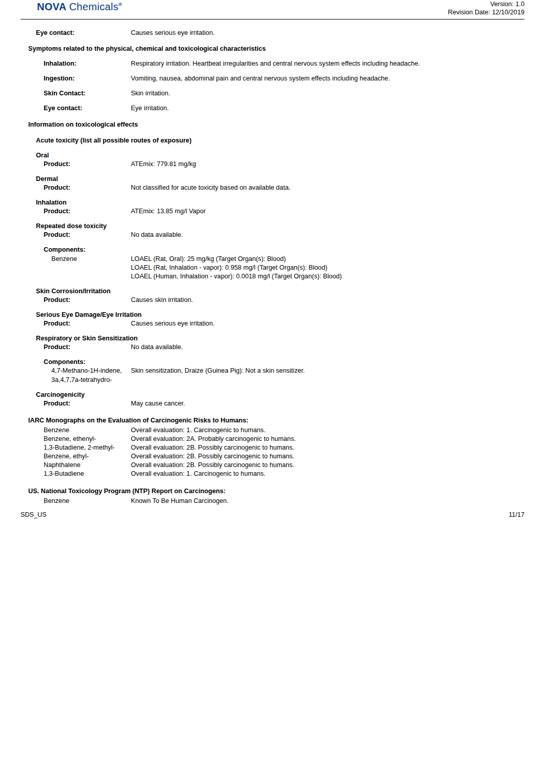NOVA Chemicals®
Version: 1.0
Revision Date: 12/10/2019
Eye contact:
Causes serious eye irritation.
Symptoms related to the physical, chemical and toxicological characteristics
Inhalation:
Respiratory irritation. Heartbeat irregularities and central nervous system effects including headache.
Ingestion:
Vomiting, nausea, abdominal pain and central nervous system effects including headache.
Skin Contact:
Skin irritation.
Eye contact:
Eye irritation.
Information on toxicological effects
Acute toxicity (list all possible routes of exposure)
Oral
Product:
ATEmix: 779.81 mg/kg
Dermal
Product:
Not classified for acute toxicity based on available data.
Inhalation
Product:
ATEmix: 13.85 mg/l Vapor
Repeated dose toxicity
Product:
No data available.
Components:
Benzene
LOAEL (Rat, Oral): 25 mg/kg (Target Organ(s): Blood)
LOAEL (Rat, Inhalation - vapor): 0.958 mg/l (Target Organ(s): Blood)
LOAEL (Human, Inhalation - vapor): 0.0018 mg/l (Target Organ(s): Blood)
Skin Corrosion/Irritation
Product:
Causes skin irritation.
Serious Eye Damage/Eye Irritation
Product:
Causes serious eye irritation.
Respiratory or Skin Sensitization
Product:
No data available.
Components:
4,7-Methano-1H-indene, 3a,4,7,7a-tetrahydro-
Skin sensitization, Draize (Guinea Pig): Not a skin sensitizer.
Carcinogenicity
Product:
May cause cancer.
IARC Monographs on the Evaluation of Carcinogenic Risks to Humans:
Benzene
Overall evaluation: 1. Carcinogenic to humans.
Benzene, ethenyl-
Overall evaluation: 2A. Probably carcinogenic to humans.
1,3-Butadiene, 2-methyl-
Overall evaluation: 2B. Possibly carcinogenic to humans.
Benzene, ethyl-
Overall evaluation: 2B. Possibly carcinogenic to humans.
Naphthalene
Overall evaluation: 2B. Possibly carcinogenic to humans.
1,3-Butadiene
Overall evaluation: 1. Carcinogenic to humans.
US. National Toxicology Program (NTP) Report on Carcinogens:
Benzene
Known To Be Human Carcinogen.
SDS_US
11/17